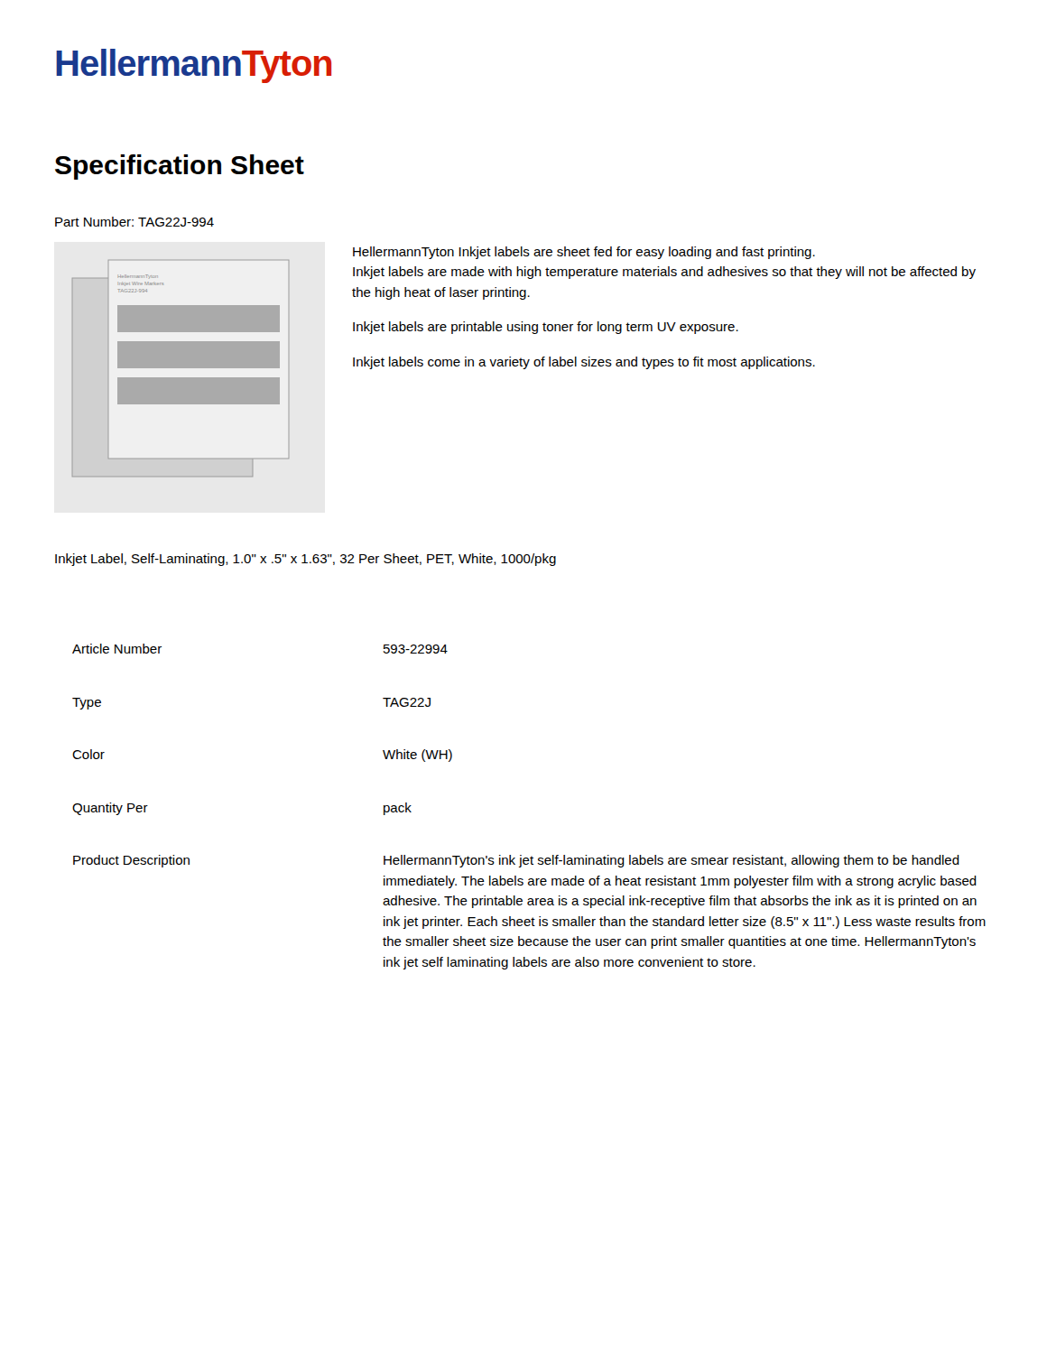Hellermann Tyton
Specification Sheet
Part Number: TAG22J-994
HellermannTyton Inkjet labels are sheet fed for easy loading and fast printing.
Inkjet labels are made with high temperature materials and adhesives so that they will not be affected by the high heat of laser printing.
Inkjet labels are printable using toner for long term UV exposure.
Inkjet labels come in a variety of label sizes and types to fit most applications.
Inkjet Label, Self-Laminating, 1.0" x .5" x 1.63", 32 Per Sheet, PET, White, 1000/pkg
| Article Number | 593-22994 |
| Type | TAG22J |
| Color | White (WH) |
| Quantity Per | pack |
| Product Description | HellermannTyton's ink jet self-laminating labels are smear resistant, allowing them to be handled immediately. The labels are made of a heat resistant 1mm polyester film with a strong acrylic based adhesive. The printable area is a special ink-receptive film that absorbs the ink as it is printed on an ink jet printer. Each sheet is smaller than the standard letter size (8.5" x 11".) Less waste results from the smaller sheet size because the user can print smaller quantities at one time. HellermannTyton's ink jet self laminating labels are also more convenient to store. |